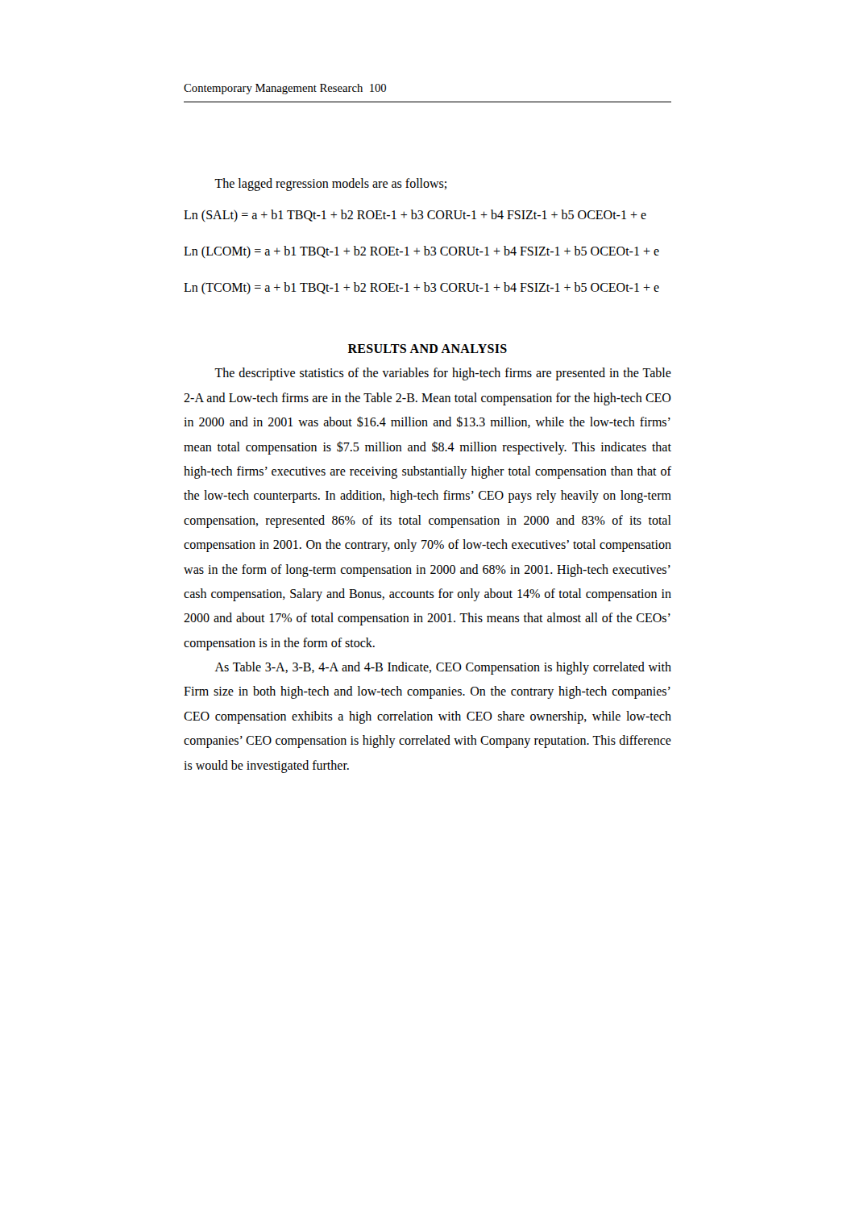Contemporary Management Research 100
The lagged regression models are as follows;
Ln (SALt) = a + b1 TBQt-1 + b2 ROEt-1 + b3 CORUt-1 + b4 FSIZt-1 + b5 OCEOt-1 + e
Ln (LCOMt) = a + b1 TBQt-1 + b2 ROEt-1 + b3 CORUt-1 + b4 FSIZt-1 + b5 OCEOt-1 + e
Ln (TCOMt) = a + b1 TBQt-1 + b2 ROEt-1 + b3 CORUt-1 + b4 FSIZt-1 + b5 OCEOt-1 + e
RESULTS AND ANALYSIS
The descriptive statistics of the variables for high-tech firms are presented in the Table 2-A and Low-tech firms are in the Table 2-B. Mean total compensation for the high-tech CEO in 2000 and in 2001 was about $16.4 million and $13.3 million, while the low-tech firms’ mean total compensation is $7.5 million and $8.4 million respectively. This indicates that high-tech firms’ executives are receiving substantially higher total compensation than that of the low-tech counterparts. In addition, high-tech firms’ CEO pays rely heavily on long-term compensation, represented 86% of its total compensation in 2000 and 83% of its total compensation in 2001. On the contrary, only 70% of low-tech executives’ total compensation was in the form of long-term compensation in 2000 and 68% in 2001. High-tech executives’ cash compensation, Salary and Bonus, accounts for only about 14% of total compensation in 2000 and about 17% of total compensation in 2001. This means that almost all of the CEOs’ compensation is in the form of stock.
As Table 3-A, 3-B, 4-A and 4-B Indicate, CEO Compensation is highly correlated with Firm size in both high-tech and low-tech companies. On the contrary high-tech companies’ CEO compensation exhibits a high correlation with CEO share ownership, while low-tech companies’ CEO compensation is highly correlated with Company reputation. This difference is would be investigated further.